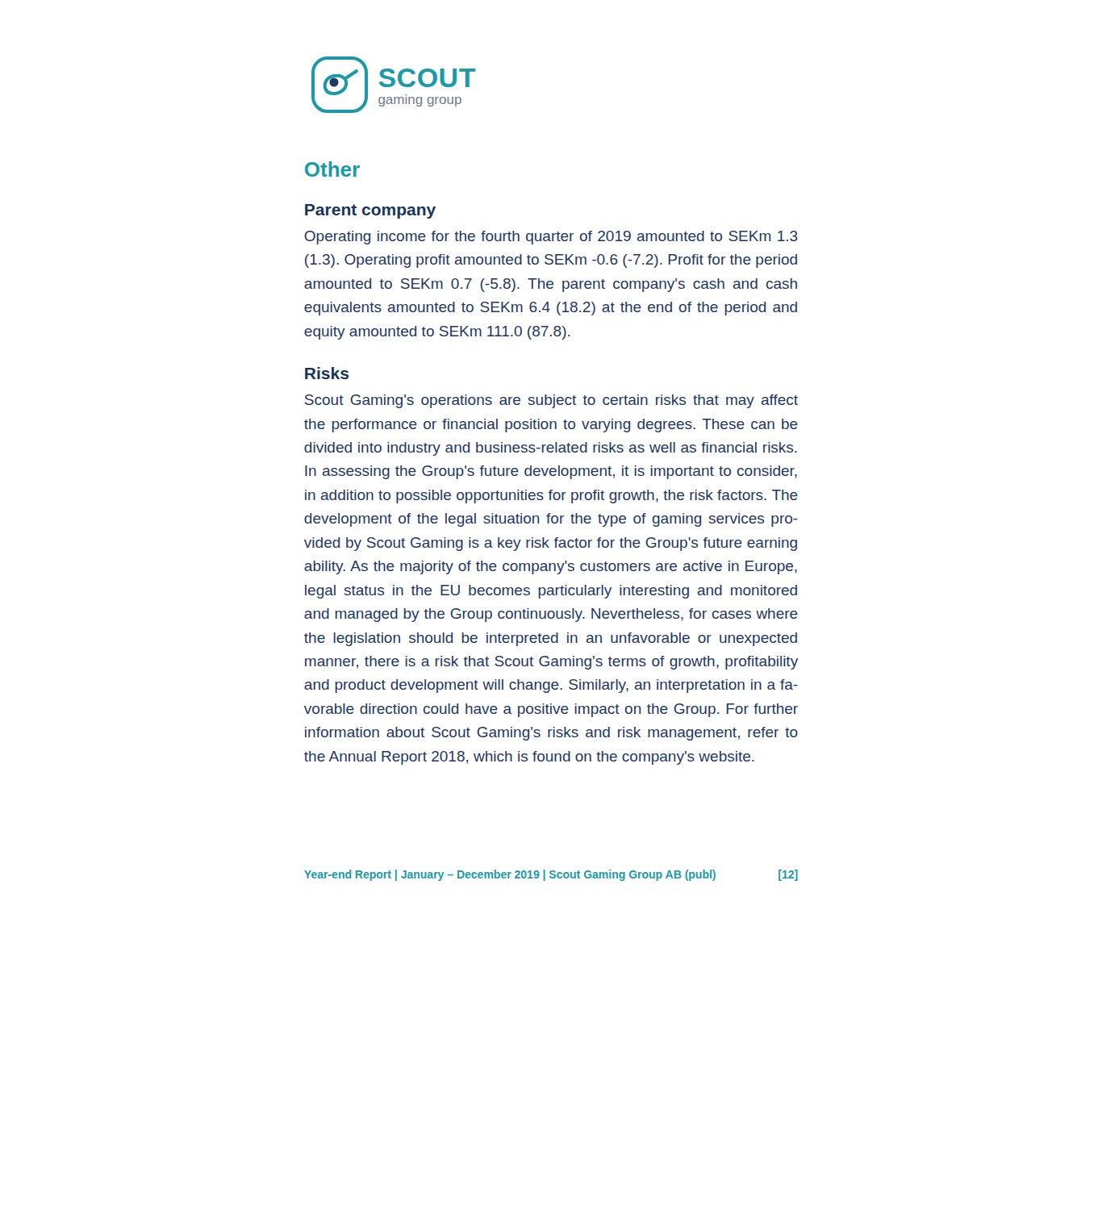SCOUT gaming group
Other
Parent company
Operating income for the fourth quarter of 2019 amounted to SEKm 1.3 (1.3). Operating profit amounted to SEKm -0.6 (-7.2). Profit for the period amounted to SEKm 0.7 (-5.8). The parent company's cash and cash equivalents amounted to SEKm 6.4 (18.2) at the end of the period and equity amounted to SEKm 111.0 (87.8).
Risks
Scout Gaming's operations are subject to certain risks that may affect the performance or financial position to varying degrees. These can be divided into industry and business-related risks as well as financial risks. In assessing the Group's future development, it is important to consider, in addition to possible opportunities for profit growth, the risk factors. The development of the legal situation for the type of gaming services provided by Scout Gaming is a key risk factor for the Group's future earning ability. As the majority of the company's customers are active in Europe, legal status in the EU becomes particularly interesting and monitored and managed by the Group continuously. Nevertheless, for cases where the legislation should be interpreted in an unfavorable or unexpected manner, there is a risk that Scout Gaming's terms of growth, profitability and product development will change. Similarly, an interpretation in a favorable direction could have a positive impact on the Group. For further information about Scout Gaming's risks and risk management, refer to the Annual Report 2018, which is found on the company's website.
Year-end Report | January – December 2019 | Scout Gaming Group AB (publ) [12]